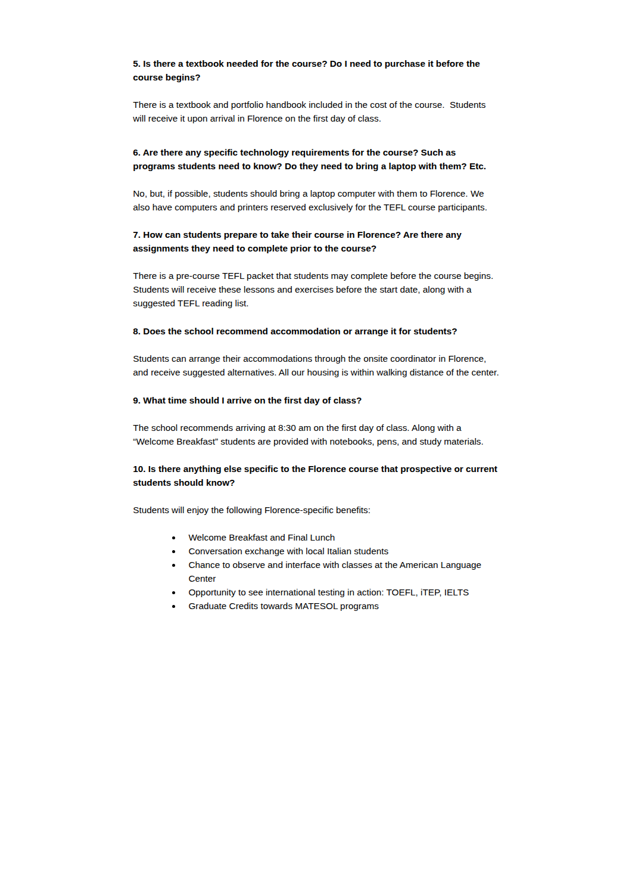5. Is there a textbook needed for the course? Do I need to purchase it before the course begins?
There is a textbook and portfolio handbook included in the cost of the course. Students will receive it upon arrival in Florence on the first day of class.
6. Are there any specific technology requirements for the course? Such as programs students need to know? Do they need to bring a laptop with them? Etc.
No, but, if possible, students should bring a laptop computer with them to Florence. We also have computers and printers reserved exclusively for the TEFL course participants.
7. How can students prepare to take their course in Florence? Are there any assignments they need to complete prior to the course?
There is a pre-course TEFL packet that students may complete before the course begins. Students will receive these lessons and exercises before the start date, along with a suggested TEFL reading list.
8. Does the school recommend accommodation or arrange it for students?
Students can arrange their accommodations through the onsite coordinator in Florence, and receive suggested alternatives. All our housing is within walking distance of the center.
9. What time should I arrive on the first day of class?
The school recommends arriving at 8:30 am on the first day of class. Along with a “Welcome Breakfast” students are provided with notebooks, pens, and study materials.
10. Is there anything else specific to the Florence course that prospective or current students should know?
Students will enjoy the following Florence-specific benefits:
Welcome Breakfast and Final Lunch
Conversation exchange with local Italian students
Chance to observe and interface with classes at the American Language Center
Opportunity to see international testing in action: TOEFL, iTEP, IELTS
Graduate Credits towards MATESOL programs